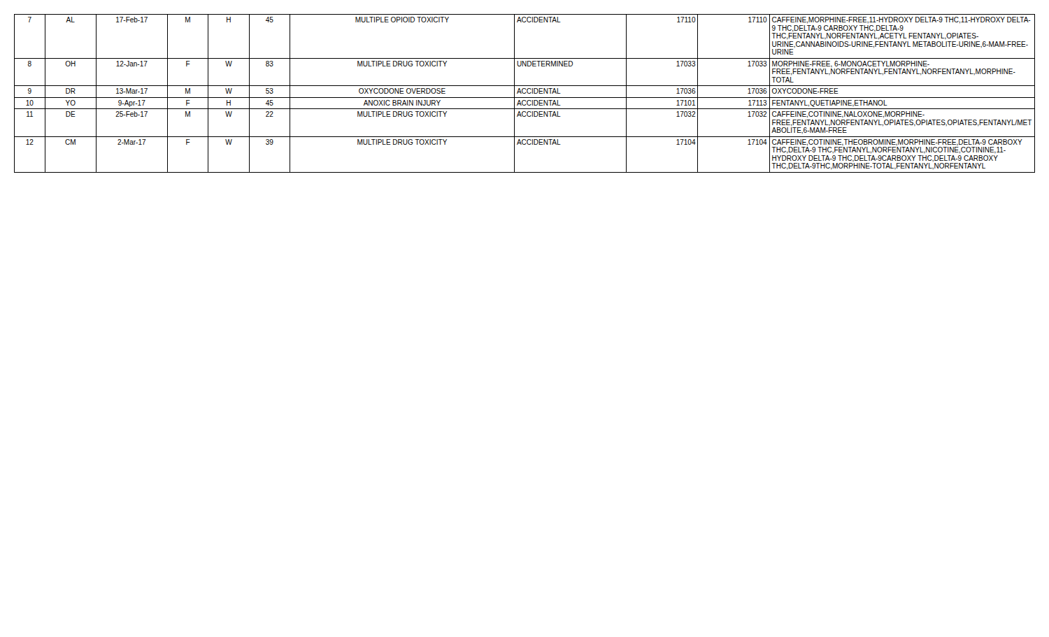| 7 | AL | 17-Feb-17 | M | H | 45 | MULTIPLE OPIOID TOXICITY | ACCIDENTAL | 17110 | 17110 | CAFFEINE,MORPHINE-FREE,11-HYDROXY DELTA-9 THC,11-HYDROXY DELTA-9 THC,DELTA-9 CARBOXY THC,DELTA-9 THC,FENTANYL,NORFENTANYL,ACETYL FENTANYL,OPIATES-URINE,CANNABINOIDS-URINE,FENTANYL METABOLITE-URINE,6-MAM-FREE-URINE |
| 8 | OH | 12-Jan-17 | F | W | 83 | MULTIPLE DRUG TOXICITY | UNDETERMINED | 17033 | 17033 | MORPHINE-FREE, 6-MONOACETYLMORPHINE-FREE,FENTANYL,NORFENTANYL,FENTANYL,NORFENTANYL,MORPHINE-TOTAL |
| 9 | DR | 13-Mar-17 | M | W | 53 | OXYCODONE OVERDOSE | ACCIDENTAL | 17036 | 17036 | OXYCODONE-FREE |
| 10 | YO | 9-Apr-17 | F | H | 45 | ANOXIC BRAIN INJURY | ACCIDENTAL | 17101 | 17113 | FENTANYL,QUETIAPINE,ETHANOL |
| 11 | DE | 25-Feb-17 | M | W | 22 | MULTIPLE DRUG TOXICITY | ACCIDENTAL | 17032 | 17032 | CAFFEINE,COTININE,NALOXONE,MORPHINE-FREE,FENTANYL,NORFENTANYL,OPIATES,OPIATES,OPIATES,FENTANYL/METABOLITE,6-MAM-FREE |
| 12 | CM | 2-Mar-17 | F | W | 39 | MULTIPLE DRUG TOXICITY | ACCIDENTAL | 17104 | 17104 | CAFFEINE,COTININE,THEOBROMINE,MORPHINE-FREE,DELTA-9 CARBOXY THC,DELTA-9 THC,FENTANYL,NORFENTANYL,NICOTINE,COTININE,11-HYDROXY DELTA-9 THC,DELTA-9CARBOXY THC,DELTA-9 CARBOXY THC,DELTA-9THC,MORPHINE-TOTAL,FENTANYL,NORFENTANYL |